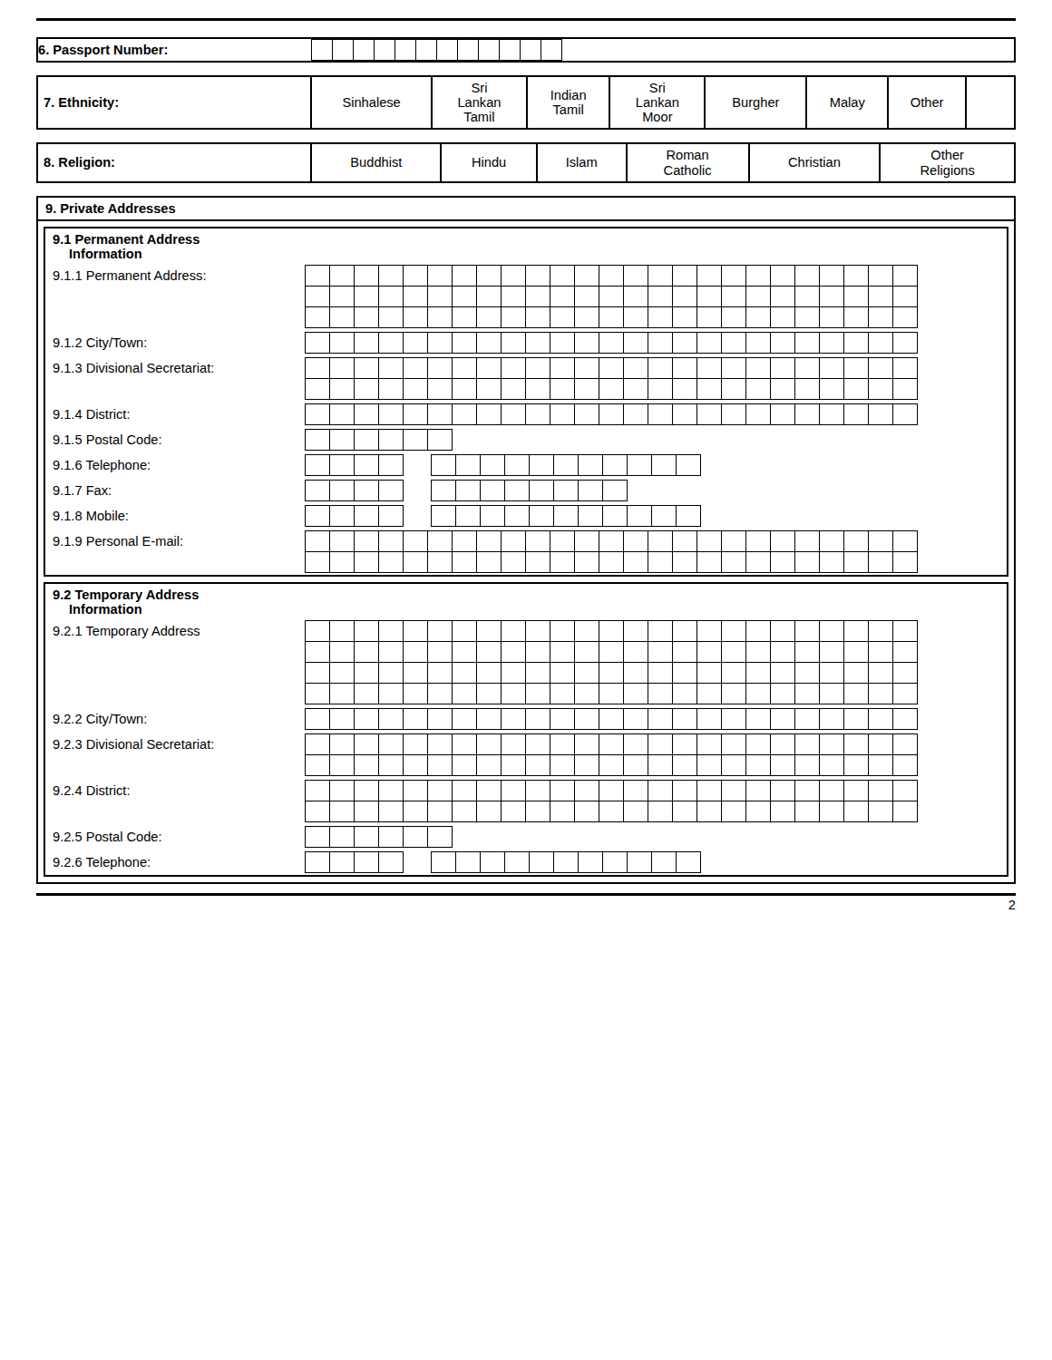| 6. Passport Number: | |
| / 7. Ethnicity: / Sinhalese / Sri Lankan Tamil / Indian Tamil / Sri Lankan Moor / Burgher / Malay / Other / / |
| / 8. Religion: / Buddhist / Hindu / Islam / Roman Catholic / Christian / Other Religions / |
| 9. Private Addresses |
| 9.1 Permanent Address Information / 9.1.1 Permanent Address: / / / 9.1.2 City/Town: / / / 9.1.3 Divisional Secretariat: / / / 9.1.4 District: / / / 9.1.5 Postal Code: / / / 9.1.6 Telephone: / / / 9.1.7 Fax: / / / 9.1.8 Mobile: / / / 9.1.9 Personal E-mail: / / 9.2 Temporary Address Information / 9.2.1 Temporary Address / / / 9.2.2 City/Town: / / / 9.2.3 Divisional Secretariat: / / / 9.2.4 District: / / / 9.2.5 Postal Code: / / / 9.2.6 Telephone: / / |
2